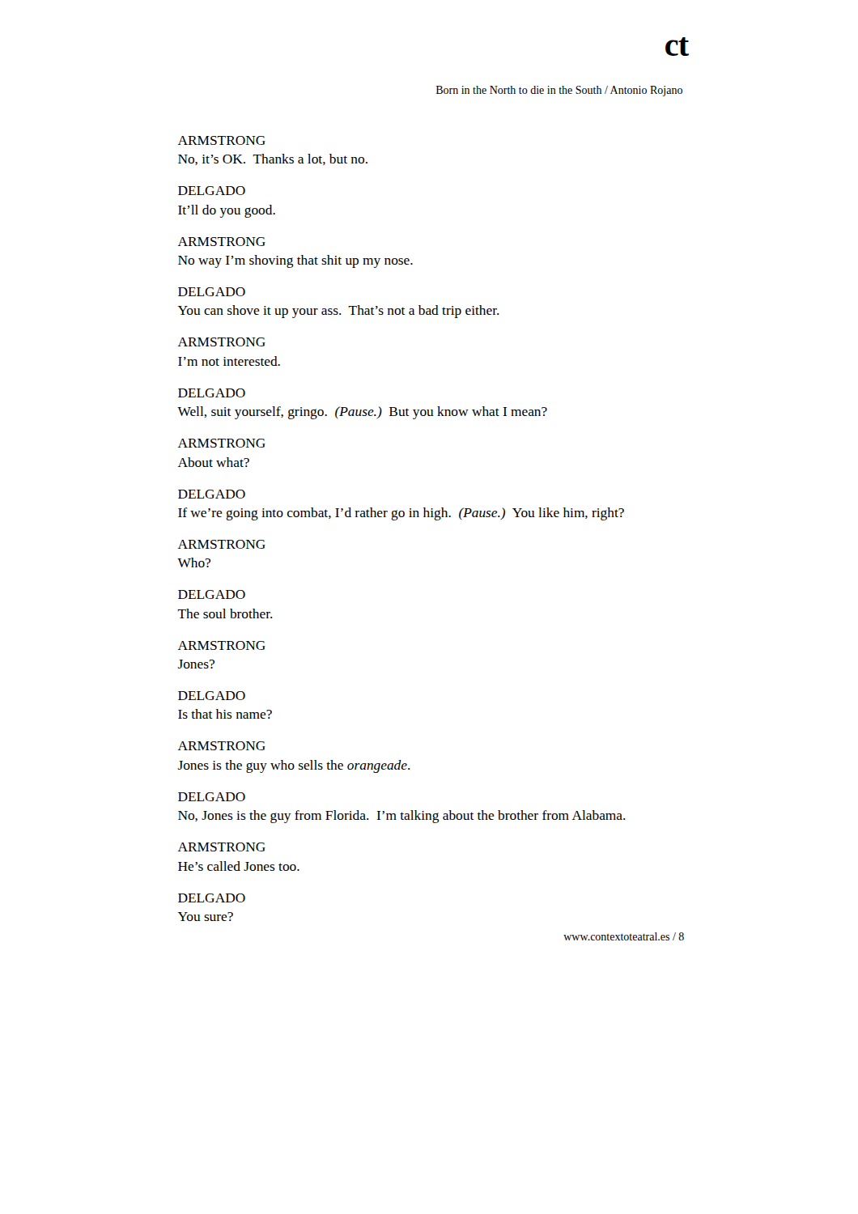ct
Born in the North to die in the South / Antonio Rojano
ARMSTRONG
No, it’s OK. Thanks a lot, but no.
DELGADO
It’ll do you good.
ARMSTRONG
No way I’m shoving that shit up my nose.
DELGADO
You can shove it up your ass. That’s not a bad trip either.
ARMSTRONG
I’m not interested.
DELGADO
Well, suit yourself, gringo. (Pause.) But you know what I mean?
ARMSTRONG
About what?
DELGADO
If we’re going into combat, I’d rather go in high. (Pause.) You like him, right?
ARMSTRONG
Who?
DELGADO
The soul brother.
ARMSTRONG
Jones?
DELGADO
Is that his name?
ARMSTRONG
Jones is the guy who sells the orangeade.
DELGADO
No, Jones is the guy from Florida. I’m talking about the brother from Alabama.
ARMSTRONG
He’s called Jones too.
DELGADO
You sure?
www.contextoteatral.es / 8